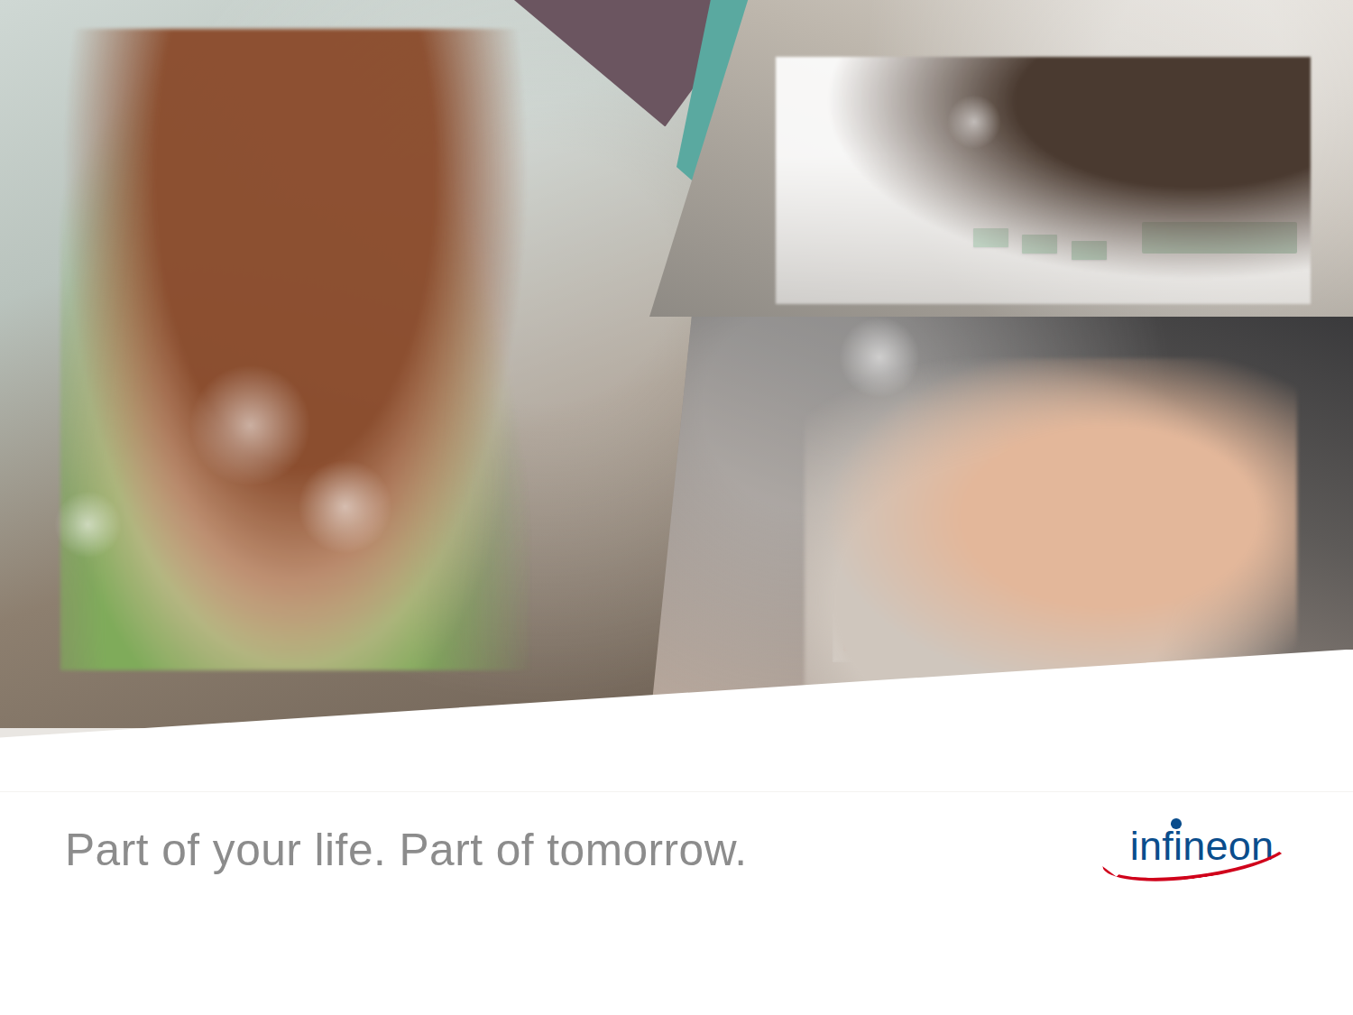Part of your life. Part of tomorrow.
infineon